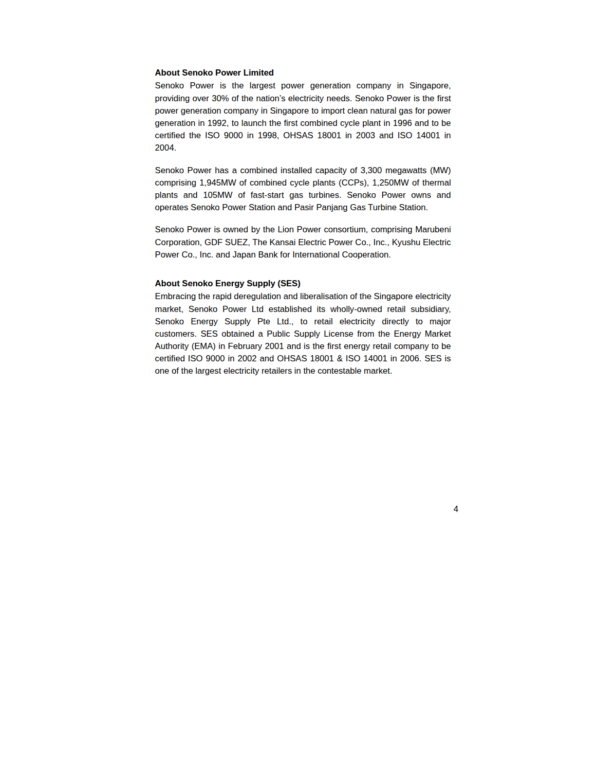About Senoko Power Limited
Senoko Power is the largest power generation company in Singapore, providing over 30% of the nation’s electricity needs. Senoko Power is the first power generation company in Singapore to import clean natural gas for power generation in 1992, to launch the first combined cycle plant in 1996 and to be certified the ISO 9000 in 1998, OHSAS 18001 in 2003 and ISO 14001 in 2004.
Senoko Power has a combined installed capacity of 3,300 megawatts (MW) comprising 1,945MW of combined cycle plants (CCPs), 1,250MW of thermal plants and 105MW of fast-start gas turbines. Senoko Power owns and operates Senoko Power Station and Pasir Panjang Gas Turbine Station.
Senoko Power is owned by the Lion Power consortium, comprising Marubeni Corporation, GDF SUEZ, The Kansai Electric Power Co., Inc., Kyushu Electric Power Co., Inc. and Japan Bank for International Cooperation.
About Senoko Energy Supply (SES)
Embracing the rapid deregulation and liberalisation of the Singapore electricity market, Senoko Power Ltd established its wholly-owned retail subsidiary, Senoko Energy Supply Pte Ltd., to retail electricity directly to major customers. SES obtained a Public Supply License from the Energy Market Authority (EMA) in February 2001 and is the first energy retail company to be certified ISO 9000 in 2002 and OHSAS 18001 & ISO 14001 in 2006. SES is one of the largest electricity retailers in the contestable market.
4